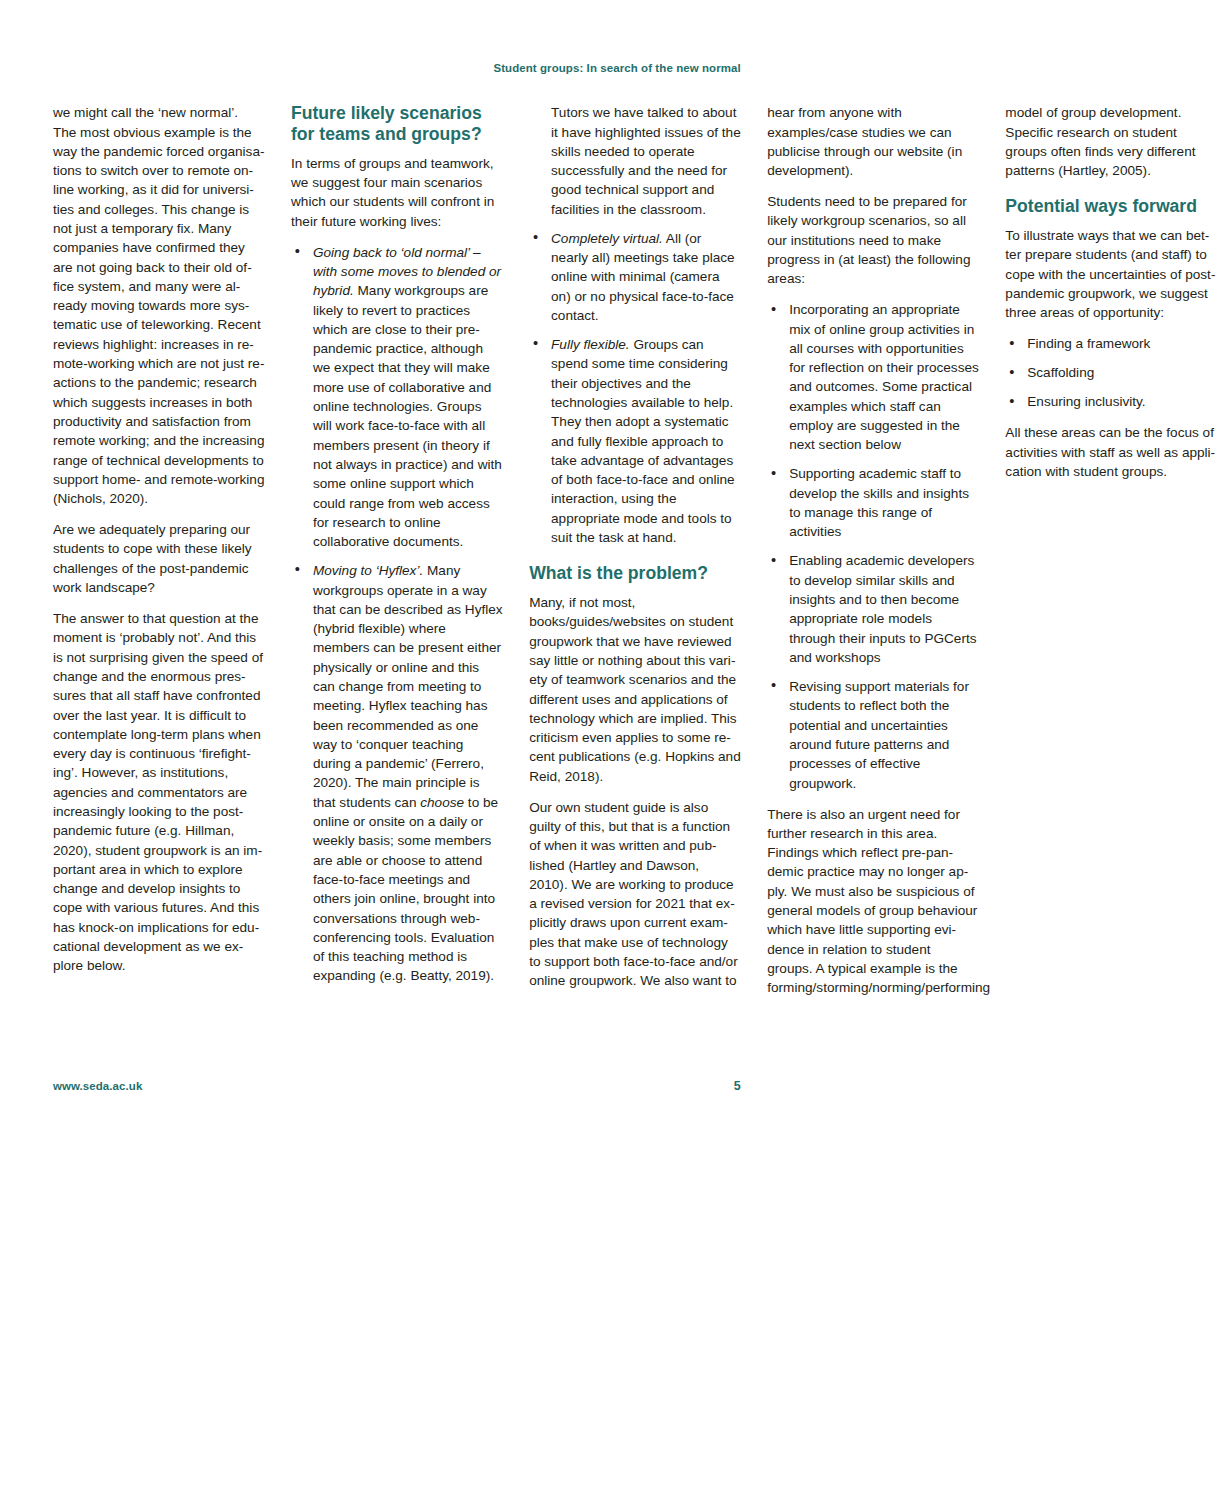Student groups: In search of the new normal
we might call the ‘new normal’. The most obvious example is the way the pandemic forced organisations to switch over to remote online working, as it did for universities and colleges. This change is not just a temporary fix. Many companies have confirmed they are not going back to their old office system, and many were already moving towards more systematic use of teleworking. Recent reviews highlight: increases in remote-working which are not just reactions to the pandemic; research which suggests increases in both productivity and satisfaction from remote working; and the increasing range of technical developments to support home- and remote-working (Nichols, 2020).
Are we adequately preparing our students to cope with these likely challenges of the post-pandemic work landscape?
The answer to that question at the moment is ‘probably not’. And this is not surprising given the speed of change and the enormous pressures that all staff have confronted over the last year. It is difficult to contemplate long-term plans when every day is continuous ‘firefighting’. However, as institutions, agencies and commentators are increasingly looking to the post-pandemic future (e.g. Hillman, 2020), student groupwork is an important area in which to explore change and develop insights to cope with various futures. And this has knock-on implications for educational development as we explore below.
Future likely scenarios for teams and groups?
In terms of groups and teamwork, we suggest four main scenarios which our students will confront in their future working lives:
Going back to ‘old normal’ – with some moves to blended or hybrid. Many workgroups are likely to revert to practices which are close to their pre-pandemic practice, although we expect that they will make more use of collaborative and online technologies. Groups will work face-to-face with all members present (in theory if not always in practice) and with some online support which could range from web access for research to online collaborative documents.
Moving to ‘Hyflex’. Many workgroups operate in a way that can be described as Hyflex (hybrid flexible) where members can be present either physically or online and this can change from meeting to meeting. Hyflex teaching has been recommended as one way to ‘conquer teaching during a pandemic’ (Ferrero, 2020). The main principle is that students can choose to be online or onsite on a daily or weekly basis; some members are able or choose to attend face-to-face meetings and others join online, brought into conversations through web-conferencing tools. Evaluation of this teaching method is expanding (e.g. Beatty, 2019). Tutors we have talked to about it have highlighted issues of the skills needed to operate successfully and the need for good technical support and facilities in the classroom.
Completely virtual. All (or nearly all) meetings take place online with minimal (camera on) or no physical face-to-face contact.
Fully flexible. Groups can spend some time considering their objectives and the technologies available to help. They then adopt a systematic and fully flexible approach to take advantage of advantages of both face-to-face and online interaction, using the appropriate mode and tools to suit the task at hand.
What is the problem?
Many, if not most, books/guides/websites on student groupwork that we have reviewed say little or nothing about this variety of teamwork scenarios and the different uses and applications of technology which are implied. This criticism even applies to some recent publications (e.g. Hopkins and Reid, 2018).
Our own student guide is also guilty of this, but that is a function of when it was written and published (Hartley and Dawson, 2010). We are working to produce a revised version for 2021 that explicitly draws upon current examples that make use of technology to support both face-to-face and/or online groupwork. We also want to hear from anyone with examples/case studies we can publicise through our website (in development).
Students need to be prepared for likely workgroup scenarios, so all our institutions need to make progress in (at least) the following areas:
Incorporating an appropriate mix of online group activities in all courses with opportunities for reflection on their processes and outcomes. Some practical examples which staff can employ are suggested in the next section below
Supporting academic staff to develop the skills and insights to manage this range of activities
Enabling academic developers to develop similar skills and insights and to then become appropriate role models through their inputs to PGCerts and workshops
Revising support materials for students to reflect both the potential and uncertainties around future patterns and processes of effective groupwork.
There is also an urgent need for further research in this area. Findings which reflect pre-pandemic practice may no longer apply. We must also be suspicious of general models of group behaviour which have little supporting evidence in relation to student groups. A typical example is the forming/storming/norming/performing model of group development. Specific research on student groups often finds very different patterns (Hartley, 2005).
Potential ways forward
To illustrate ways that we can better prepare students (and staff) to cope with the uncertainties of post-pandemic groupwork, we suggest three areas of opportunity:
Finding a framework
Scaffolding
Ensuring inclusivity.
All these areas can be the focus of activities with staff as well as application with student groups.
www.seda.ac.uk 5